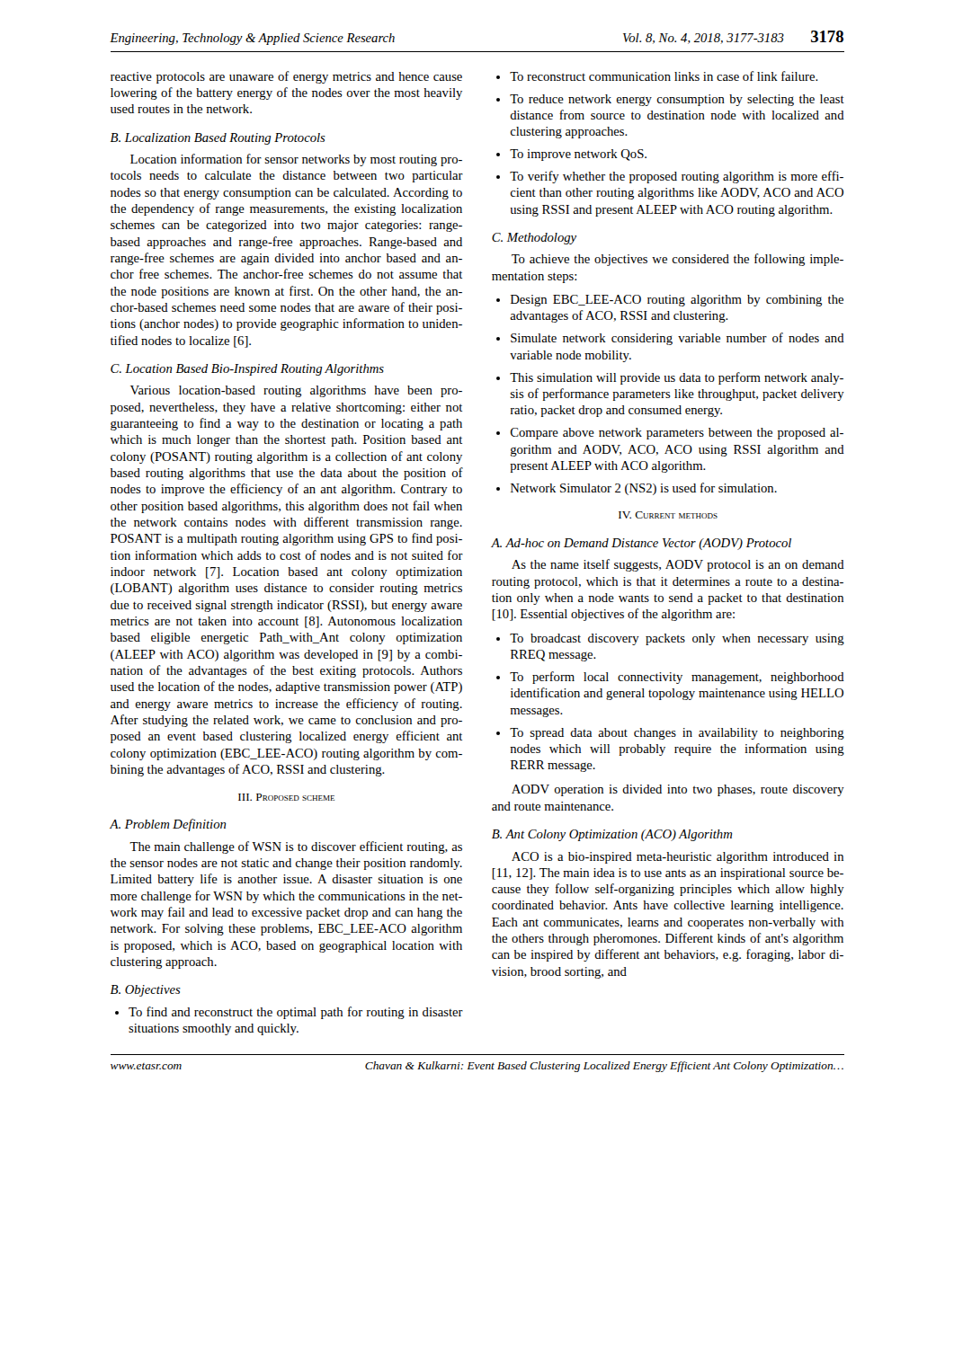Engineering, Technology & Applied Science Research
Vol. 8, No. 4, 2018, 3177-3183
3178
reactive protocols are unaware of energy metrics and hence cause lowering of the battery energy of the nodes over the most heavily used routes in the network.
B. Localization Based Routing Protocols
Location information for sensor networks by most routing protocols needs to calculate the distance between two particular nodes so that energy consumption can be calculated. According to the dependency of range measurements, the existing localization schemes can be categorized into two major categories: range-based approaches and range-free approaches. Range-based and range-free schemes are again divided into anchor based and anchor free schemes. The anchor-free schemes do not assume that the node positions are known at first. On the other hand, the anchor-based schemes need some nodes that are aware of their positions (anchor nodes) to provide geographic information to unidentified nodes to localize [6].
C. Location Based Bio-Inspired Routing Algorithms
Various location-based routing algorithms have been proposed, nevertheless, they have a relative shortcoming: either not guaranteeing to find a way to the destination or locating a path which is much longer than the shortest path. Position based ant colony (POSANT) routing algorithm is a collection of ant colony based routing algorithms that use the data about the position of nodes to improve the efficiency of an ant algorithm. Contrary to other position based algorithms, this algorithm does not fail when the network contains nodes with different transmission range. POSANT is a multipath routing algorithm using GPS to find position information which adds to cost of nodes and is not suited for indoor network [7]. Location based ant colony optimization (LOBANT) algorithm uses distance to consider routing metrics due to received signal strength indicator (RSSI), but energy aware metrics are not taken into account [8]. Autonomous localization based eligible energetic Path_with_Ant colony optimization (ALEEP with ACO) algorithm was developed in [9] by a combination of the advantages of the best exiting protocols. Authors used the location of the nodes, adaptive transmission power (ATP) and energy aware metrics to increase the efficiency of routing. After studying the related work, we came to conclusion and proposed an event based clustering localized energy efficient ant colony optimization (EBC_LEE-ACO) routing algorithm by combining the advantages of ACO, RSSI and clustering.
III. Proposed scheme
A. Problem Definition
The main challenge of WSN is to discover efficient routing, as the sensor nodes are not static and change their position randomly. Limited battery life is another issue. A disaster situation is one more challenge for WSN by which the communications in the network may fail and lead to excessive packet drop and can hang the network. For solving these problems, EBC_LEE-ACO algorithm is proposed, which is ACO, based on geographical location with clustering approach.
B. Objectives
To find and reconstruct the optimal path for routing in disaster situations smoothly and quickly.
To reconstruct communication links in case of link failure.
To reduce network energy consumption by selecting the least distance from source to destination node with localized and clustering approaches.
To improve network QoS.
To verify whether the proposed routing algorithm is more efficient than other routing algorithms like AODV, ACO and ACO using RSSI and present ALEEP with ACO routing algorithm.
C. Methodology
To achieve the objectives we considered the following implementation steps:
Design EBC_LEE-ACO routing algorithm by combining the advantages of ACO, RSSI and clustering.
Simulate network considering variable number of nodes and variable node mobility.
This simulation will provide us data to perform network analysis of performance parameters like throughput, packet delivery ratio, packet drop and consumed energy.
Compare above network parameters between the proposed algorithm and AODV, ACO, ACO using RSSI algorithm and present ALEEP with ACO algorithm.
Network Simulator 2 (NS2) is used for simulation.
IV. Current methods
A. Ad-hoc on Demand Distance Vector (AODV) Protocol
As the name itself suggests, AODV protocol is an on demand routing protocol, which is that it determines a route to a destination only when a node wants to send a packet to that destination [10]. Essential objectives of the algorithm are:
To broadcast discovery packets only when necessary using RREQ message.
To perform local connectivity management, neighborhood identification and general topology maintenance using HELLO messages.
To spread data about changes in availability to neighboring nodes which will probably require the information using RERR message.
AODV operation is divided into two phases, route discovery and route maintenance.
B. Ant Colony Optimization (ACO) Algorithm
ACO is a bio-inspired meta-heuristic algorithm introduced in [11, 12]. The main idea is to use ants as an inspirational source because they follow self-organizing principles which allow highly coordinated behavior. Ants have collective learning intelligence. Each ant communicates, learns and cooperates non-verbally with the others through pheromones. Different kinds of ant's algorithm can be inspired by different ant behaviors, e.g. foraging, labor division, brood sorting, and
www.etasr.com
Chavan & Kulkarni: Event Based Clustering Localized Energy Efficient Ant Colony Optimization…